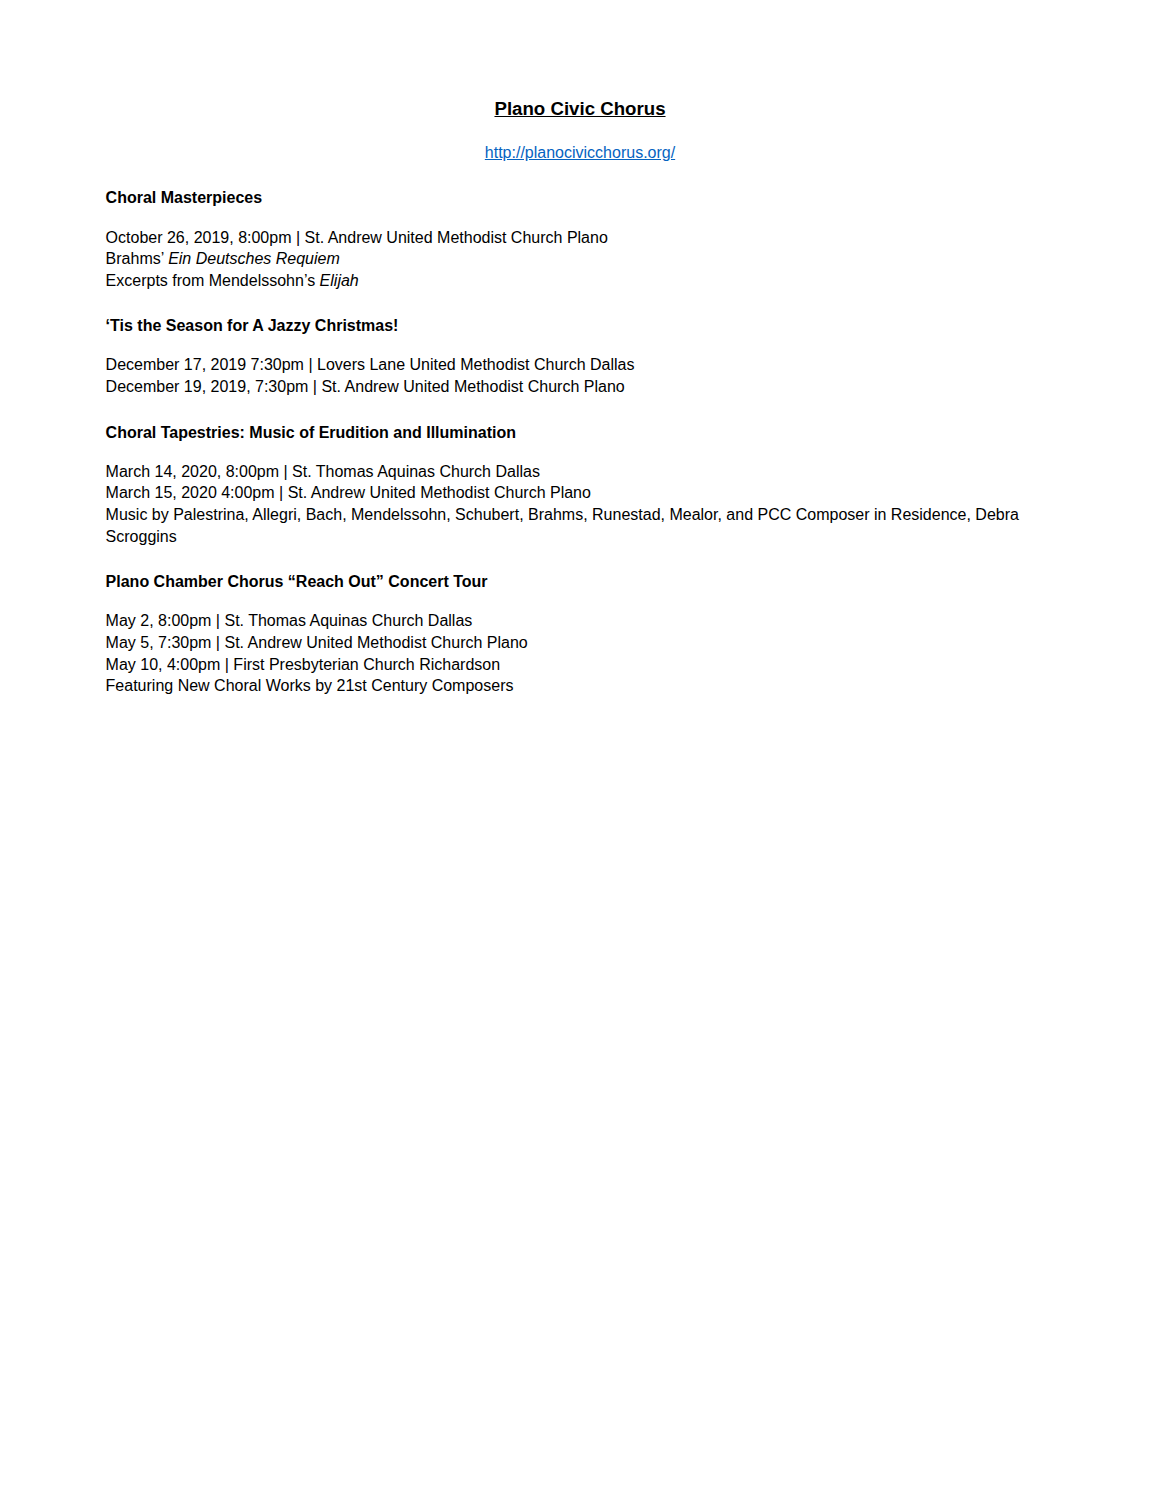Plano Civic Chorus
http://planocivicchorus.org/
Choral Masterpieces
October 26, 2019, 8:00pm | St. Andrew United Methodist Church Plano
Brahms’ Ein Deutsches Requiem
Excerpts from Mendelssohn’s Elijah
‘Tis the Season for A Jazzy Christmas!
December 17, 2019 7:30pm | Lovers Lane United Methodist Church Dallas
December 19, 2019, 7:30pm | St. Andrew United Methodist Church Plano
Choral Tapestries: Music of Erudition and Illumination
March 14, 2020, 8:00pm | St. Thomas Aquinas Church Dallas
March 15, 2020 4:00pm | St. Andrew United Methodist Church Plano
Music by Palestrina, Allegri, Bach, Mendelssohn, Schubert, Brahms, Runestad, Mealor, and PCC Composer in Residence, Debra Scroggins
Plano Chamber Chorus “Reach Out” Concert Tour
May 2, 8:00pm | St. Thomas Aquinas Church Dallas
May 5, 7:30pm | St. Andrew United Methodist Church Plano
May 10, 4:00pm | First Presbyterian Church Richardson
Featuring New Choral Works by 21st Century Composers